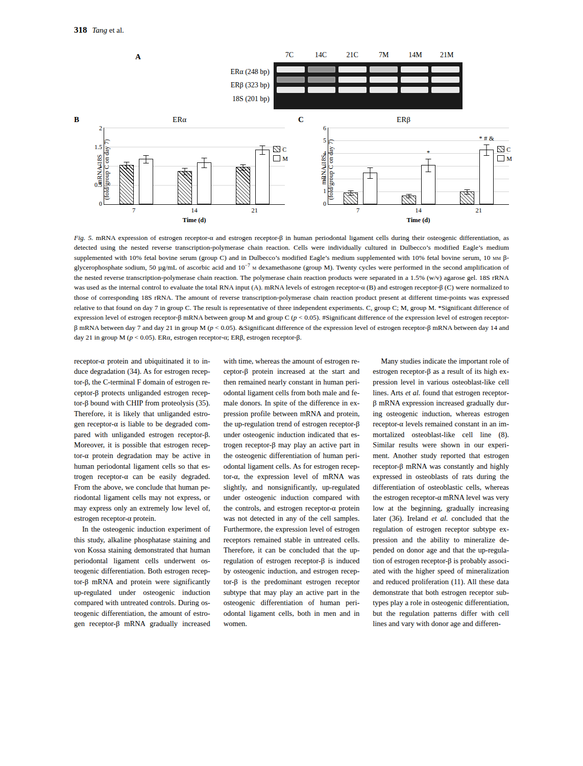318 Tang et al.
A
7C 14C 21C 7M 14M 21M
ERα (248 bp)
ERβ (323 bp)
18S (201 bp)
B
ERα
mRNA/18S
(fold/group C on day 7)
21.510.50
C
M
71421
Time (d)
C
ERβ
mRNA/18S
(fold/group C on day 7)
6543210
*
* # &
C
M
71421
Time (d)
Fig. 5. mRNA expression of estrogen receptor-α and estrogen receptor-β in human periodontal ligament cells during their osteogenic differentiation, as detected using the nested reverse transcription-polymerase chain reaction. Cells were individually cultured in Dulbecco’s modified Eagle’s medium supplemented with 10% fetal bovine serum (group C) and in Dulbecco’s modified Eagle’s medium supplemented with 10% fetal bovine serum, 10 mm β-glycerophosphate sodium, 50 µg/mL of ascorbic acid and 10−7 m dexamethasone (group M). Twenty cycles were performed in the second amplification of the nested reverse transcription-polymerase chain reaction. The polymerase chain reaction products were separated in a 1.5% (w/v) agarose gel. 18S rRNA was used as the internal control to evaluate the total RNA input (A). mRNA levels of estrogen receptor-α (B) and estrogen receptor-β (C) were normalized to those of corresponding 18S rRNA. The amount of reverse transcription-polymerase chain reaction product present at different time-points was expressed relative to that found on day 7 in group C. The result is representative of three independent experiments. C, group C; M, group M. *Significant difference of expression level of estrogen receptor-β mRNA between group M and group C (p < 0.05). #Significant difference of the expression level of estrogen receptor-β mRNA between day 7 and day 21 in group M (p < 0.05). &Significant difference of the expression level of estrogen receptor-β mRNA between day 14 and day 21 in group M (p < 0.05). ERα, estrogen receptor-α; ERβ, estrogen receptor-β.
receptor-α protein and ubiquitinated it to induce degradation (34). As for estrogen receptor-β, the C-terminal F domain of estrogen receptor-β protects unliganded estrogen receptor-β bound with CHIP from proteolysis (35). Therefore, it is likely that unliganded estrogen receptor-α is liable to be degraded compared with unliganded estrogen receptor-β. Moreover, it is possible that estrogen receptor-α protein degradation may be active in human periodontal ligament cells so that estrogen receptor-α can be easily degraded. From the above, we conclude that human periodontal ligament cells may not express, or may express only an extremely low level of, estrogen receptor-α protein.
In the osteogenic induction experiment of this study, alkaline phosphatase staining and von Kossa staining demonstrated that human periodontal ligament cells underwent osteogenic differentiation. Both estrogen receptor-β mRNA and protein were significantly up-regulated under osteogenic induction compared with untreated controls. During osteogenic differentiation, the amount of estrogen receptor-β mRNA gradually increased with time, whereas the amount of estrogen receptor-β protein increased at the start and then remained nearly constant in human periodontal ligament cells from both male and female donors. In spite of the difference in expression profile between mRNA and protein, the up-regulation trend of estrogen receptor-β under osteogenic induction indicated that estrogen receptor-β may play an active part in the osteogenic differentiation of human periodontal ligament cells. As for estrogen receptor-α, the expression level of mRNA was slightly, and nonsignificantly, up-regulated under osteogenic induction compared with the controls, and estrogen receptor-α protein was not detected in any of the cell samples. Furthermore, the expression level of estrogen receptors remained stable in untreated cells. Therefore, it can be concluded that the up-regulation of estrogen receptor-β is induced by osteogenic induction, and estrogen receptor-β is the predominant estrogen receptor subtype that may play an active part in the osteogenic differentiation of human periodontal ligament cells, both in men and in women.
Many studies indicate the important role of estrogen receptor-β as a result of its high expression level in various osteoblast-like cell lines. Arts et al. found that estrogen receptor-β mRNA expression increased gradually during osteogenic induction, whereas estrogen receptor-α levels remained constant in an immortalized osteoblast-like cell line (8). Similar results were shown in our experiment. Another study reported that estrogen receptor-β mRNA was constantly and highly expressed in osteoblasts of rats during the differentiation of osteoblastic cells, whereas the estrogen receptor-α mRNA level was very low at the beginning, gradually increasing later (36). Ireland et al. concluded that the regulation of estrogen receptor subtype expression and the ability to mineralize depended on donor age and that the up-regulation of estrogen receptor-β is probably associated with the higher speed of mineralization and reduced proliferation (11). All these data demonstrate that both estrogen receptor subtypes play a role in osteogenic differentiation, but the regulation patterns differ with cell lines and vary with donor age and differen-